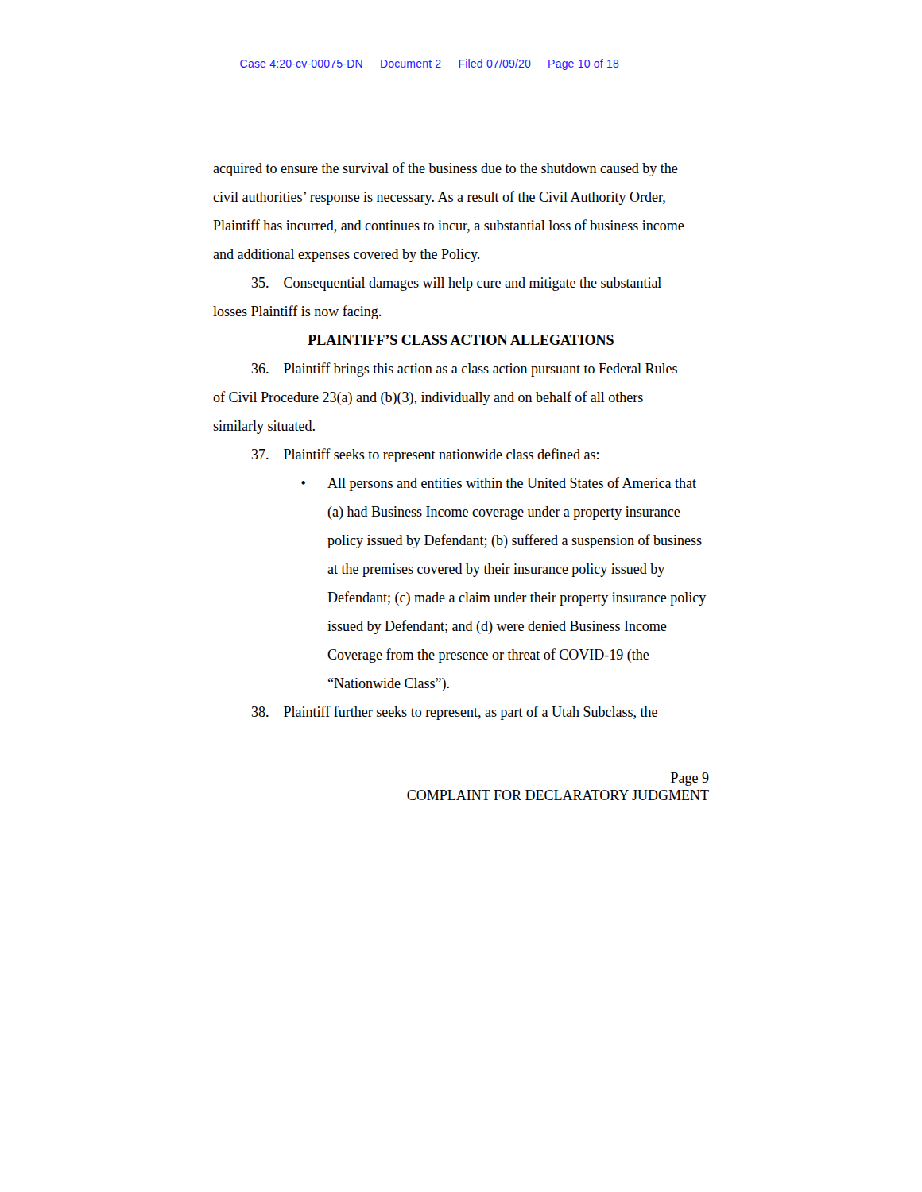Case 4:20-cv-00075-DN Document 2 Filed 07/09/20 Page 10 of 18
acquired to ensure the survival of the business due to the shutdown caused by the
civil authorities’ response is necessary. As a result of the Civil Authority Order,
Plaintiff has incurred, and continues to incur, a substantial loss of business income
and additional expenses covered by the Policy.
35. Consequential damages will help cure and mitigate the substantial
losses Plaintiff is now facing.
PLAINTIFF’S CLASS ACTION ALLEGATIONS
36. Plaintiff brings this action as a class action pursuant to Federal Rules
of Civil Procedure 23(a) and (b)(3), individually and on behalf of all others
similarly situated.
37. Plaintiff seeks to represent nationwide class defined as:
All persons and entities within the United States of America that (a) had Business Income coverage under a property insurance policy issued by Defendant; (b) suffered a suspension of business at the premises covered by their insurance policy issued by Defendant; (c) made a claim under their property insurance policy issued by Defendant; and (d) were denied Business Income Coverage from the presence or threat of COVID-19 (the “Nationwide Class”).
38. Plaintiff further seeks to represent, as part of a Utah Subclass, the
Page 9 COMPLAINT FOR DECLARATORY JUDGMENT